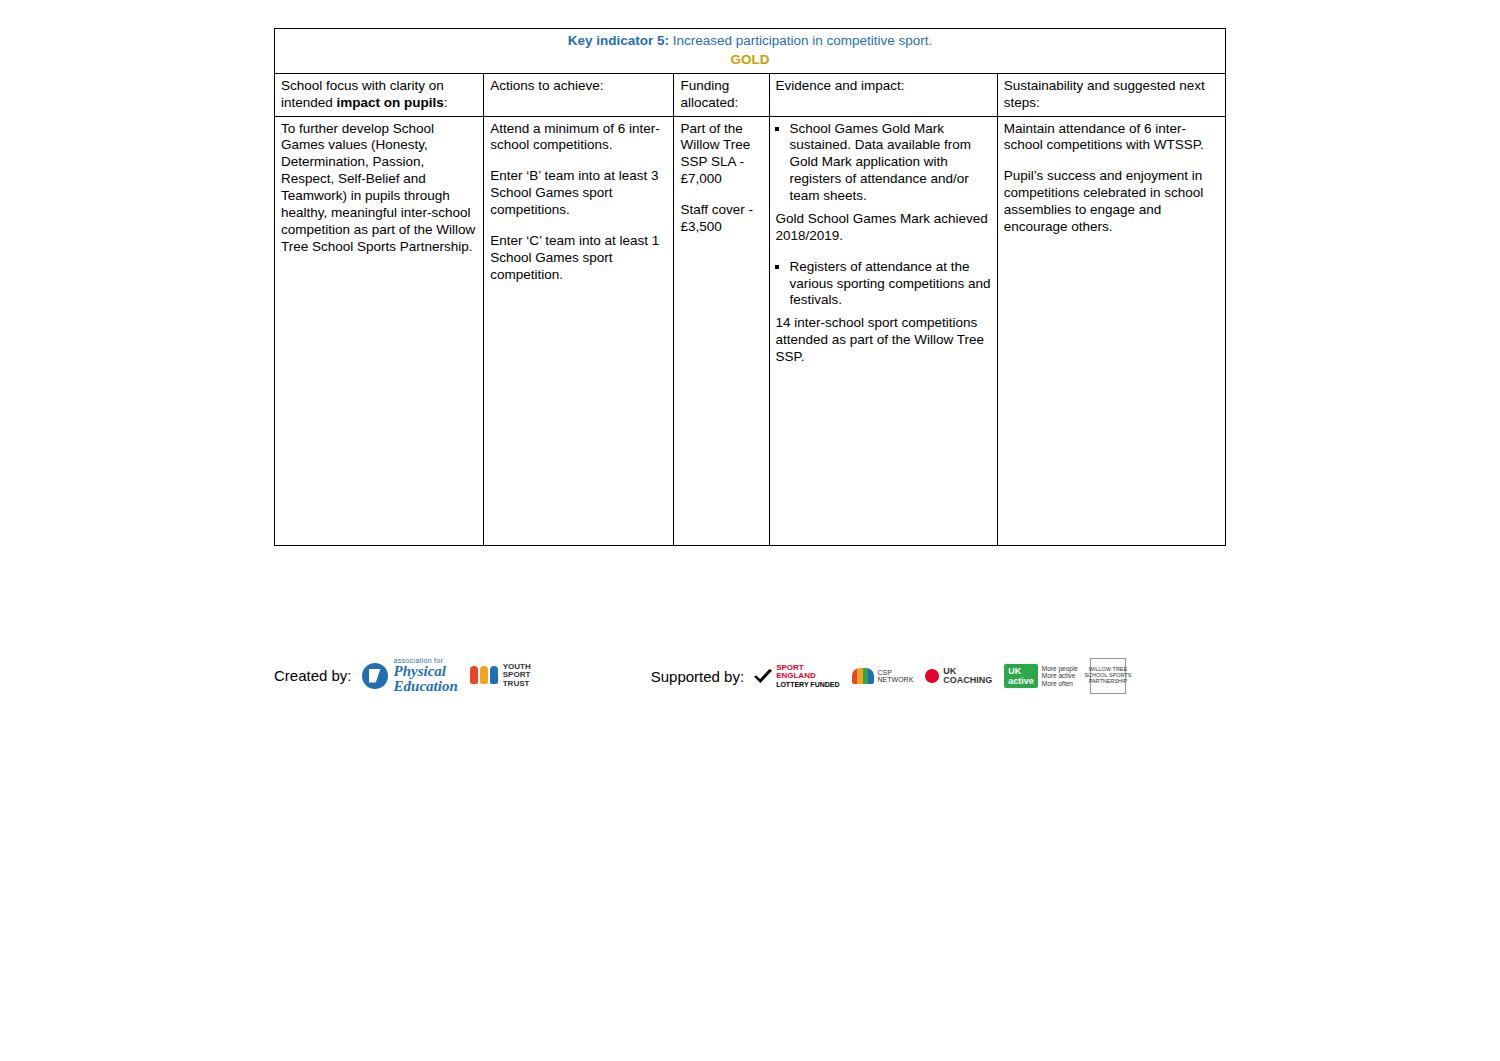| Key indicator 5: Increased participation in competitive sport. GOLD |
| School focus with clarity on intended impact on pupils : | Actions to achieve: | Funding allocated: | Evidence and impact: | Sustainability and suggested next steps: |
| To further develop School Games values (Honesty, Determination, Passion, Respect, Self-Belief and Teamwork) in pupils through healthy, meaningful inter-school competition as part of the Willow Tree School Sports Partnership. | Attend a minimum of 6 inter-school competitions. Enter ‘B’ team into at least 3 School Games sport competitions. Enter ‘C’ team into at least 1 School Games sport competition. | Part of the Willow Tree SSP SLA - £7,000 Staff cover - £3,500 | School Games Gold Mark sustained. Data available from Gold Mark application with registers of attendance and/or team sheets. Gold School Games Mark achieved 2018/2019. Registers of attendance at the various sporting competitions and festivals. 14 inter-school sport competitions attended as part of the Willow Tree SSP. | Maintain attendance of 6 inter-school competitions with WTSSP. Pupil’s success and enjoyment in competitions celebrated in school assemblies to engage and encourage others. |
Created by:
association for
Physical
Education
YOUTH
SPORT
TRUST
Supported by:
SPORT
ENGLAND
LOTTERY FUNDED
CSP
NETWORK
UK
COACHING
UK
active
More people
More active
More often
WILLOW TREE
SCHOOL SPORTS
PARTNERSHIP